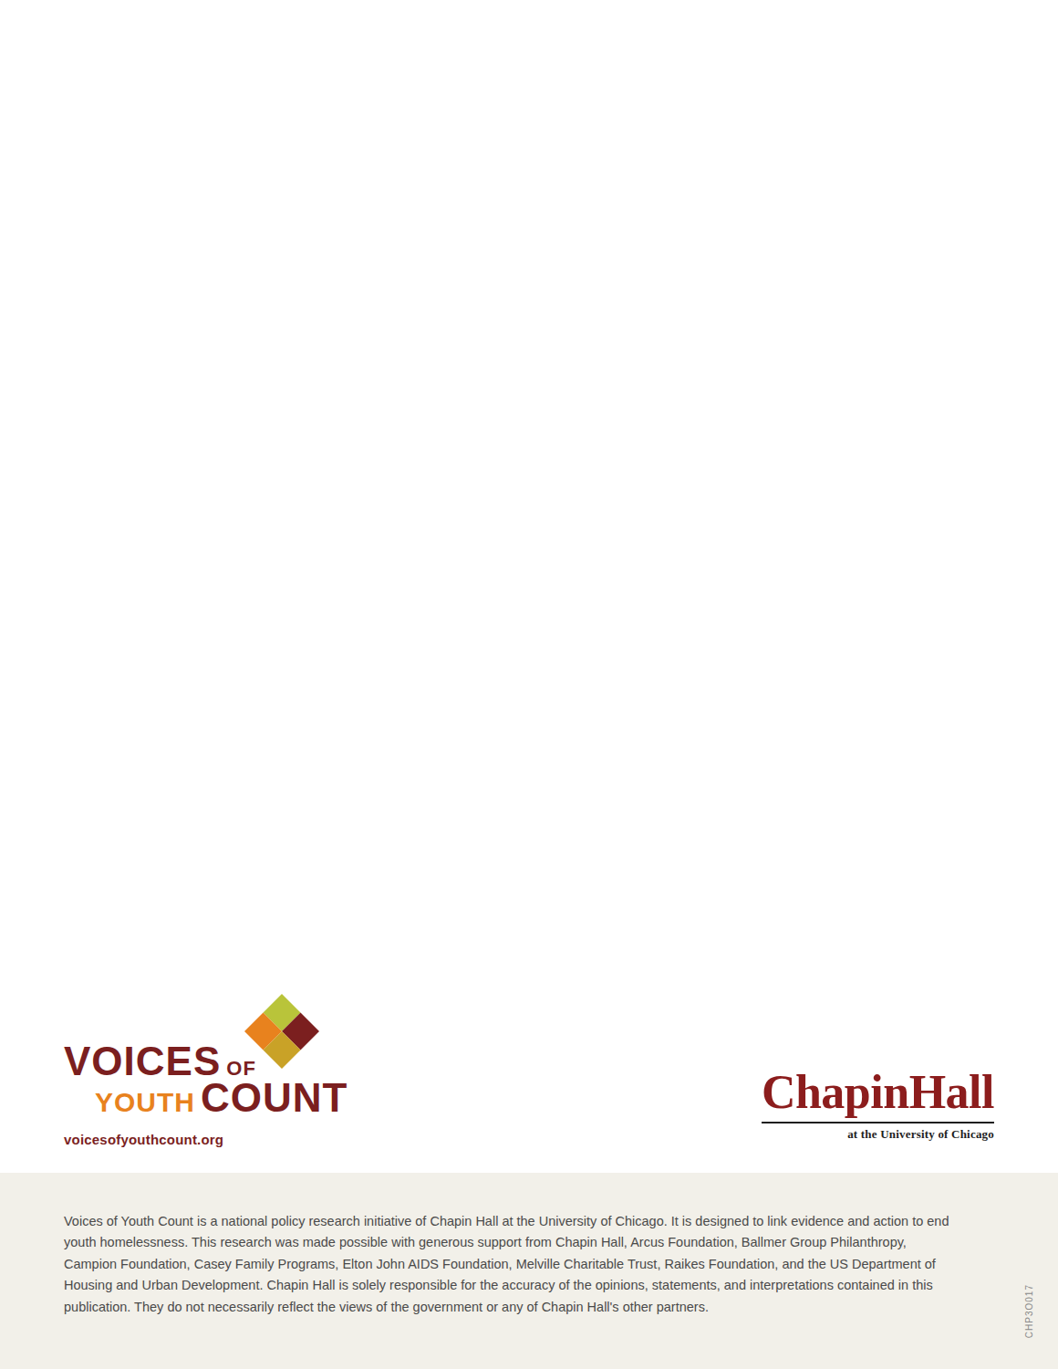VOICES OF
YOUTH COUNT
voicesofyouthcount.org
ChapinHall
at the University of Chicago
Voices of Youth Count is a national policy research initiative of Chapin Hall at the University of Chicago. It is designed to link evidence and action to end youth homelessness. This research was made possible with generous support from Chapin Hall, Arcus Foundation, Ballmer Group Philanthropy, Campion Foundation, Casey Family Programs, Elton John AIDS Foundation, Melville Charitable Trust, Raikes Foundation, and the US Department of Housing and Urban Development. Chapin Hall is solely responsible for the accuracy of the opinions, statements, and interpretations contained in this publication. They do not necessarily reflect the views of the government or any of Chapin Hall's other partners.
CHP3O017